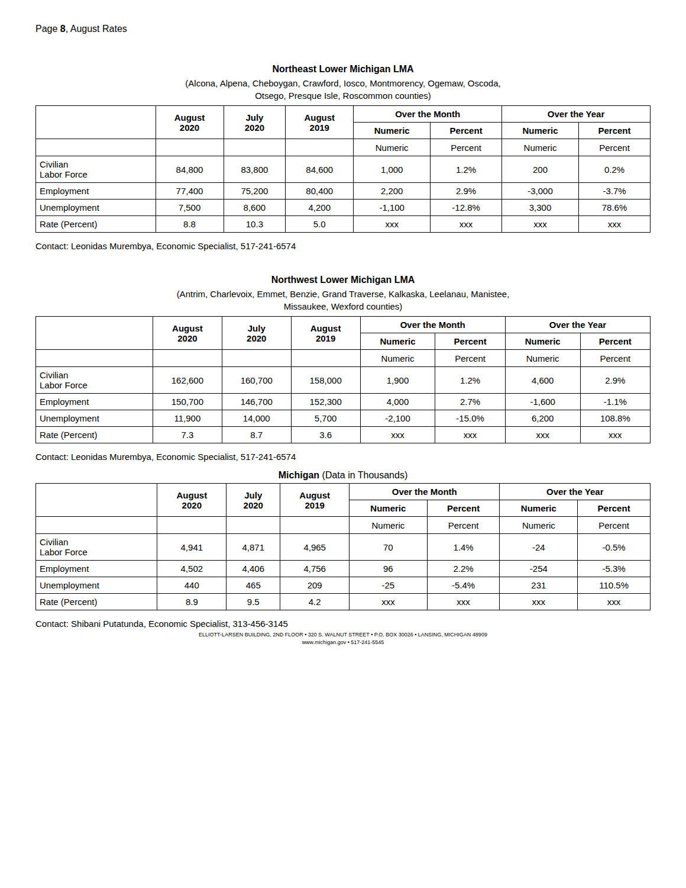Page 8, August Rates
Northeast Lower Michigan LMA
(Alcona, Alpena, Cheboygan, Crawford, Iosco, Montmorency, Ogemaw, Oscoda,
Otsego, Presque Isle, Roscommon counties)
| | August 2020 | July 2020 | August 2019 | Over the Month | Over the Year |
| --- | --- | --- | --- | --- | --- |
| Numeric | Percent | Numeric | Percent |
| | | | | Numeric | Percent | Numeric | Percent |
| Civilian Labor Force | 84,800 | 83,800 | 84,600 | 1,000 | 1.2% | 200 | 0.2% |
| Employment | 77,400 | 75,200 | 80,400 | 2,200 | 2.9% | -3,000 | -3.7% |
| Unemployment | 7,500 | 8,600 | 4,200 | -1,100 | -12.8% | 3,300 | 78.6% |
| Rate (Percent) | 8.8 | 10.3 | 5.0 | xxx | xxx | xxx | xxx |
Contact: Leonidas Murembya, Economic Specialist, 517-241-6574
Northwest Lower Michigan LMA
(Antrim, Charlevoix, Emmet, Benzie, Grand Traverse, Kalkaska, Leelanau, Manistee,
Missaukee, Wexford counties)
| | August 2020 | July 2020 | August 2019 | Over the Month | Over the Year |
| --- | --- | --- | --- | --- | --- |
| Numeric | Percent | Numeric | Percent |
| | | | | Numeric | Percent | Numeric | Percent |
| Civilian Labor Force | 162,600 | 160,700 | 158,000 | 1,900 | 1.2% | 4,600 | 2.9% |
| Employment | 150,700 | 146,700 | 152,300 | 4,000 | 2.7% | -1,600 | -1.1% |
| Unemployment | 11,900 | 14,000 | 5,700 | -2,100 | -15.0% | 6,200 | 108.8% |
| Rate (Percent) | 7.3 | 8.7 | 3.6 | xxx | xxx | xxx | xxx |
Contact: Leonidas Murembya, Economic Specialist, 517-241-6574
Michigan (Data in Thousands)
| | August 2020 | July 2020 | August 2019 | Over the Month | Over the Year |
| --- | --- | --- | --- | --- | --- |
| Numeric | Percent | Numeric | Percent |
| | | | | Numeric | Percent | Numeric | Percent |
| Civilian Labor Force | 4,941 | 4,871 | 4,965 | 70 | 1.4% | -24 | -0.5% |
| Employment | 4,502 | 4,406 | 4,756 | 96 | 2.2% | -254 | -5.3% |
| Unemployment | 440 | 465 | 209 | -25 | -5.4% | 231 | 110.5% |
| Rate (Percent) | 8.9 | 9.5 | 4.2 | xxx | xxx | xxx | xxx |
Contact: Shibani Putatunda, Economic Specialist, 313-456-3145
ELLIOTT-LARSEN BUILDING, 2ND FLOOR • 320 S. WALNUT STREET • P.O. BOX 30026 • LANSING, MICHIGAN 48909
www.michigan.gov • 517-241-5545